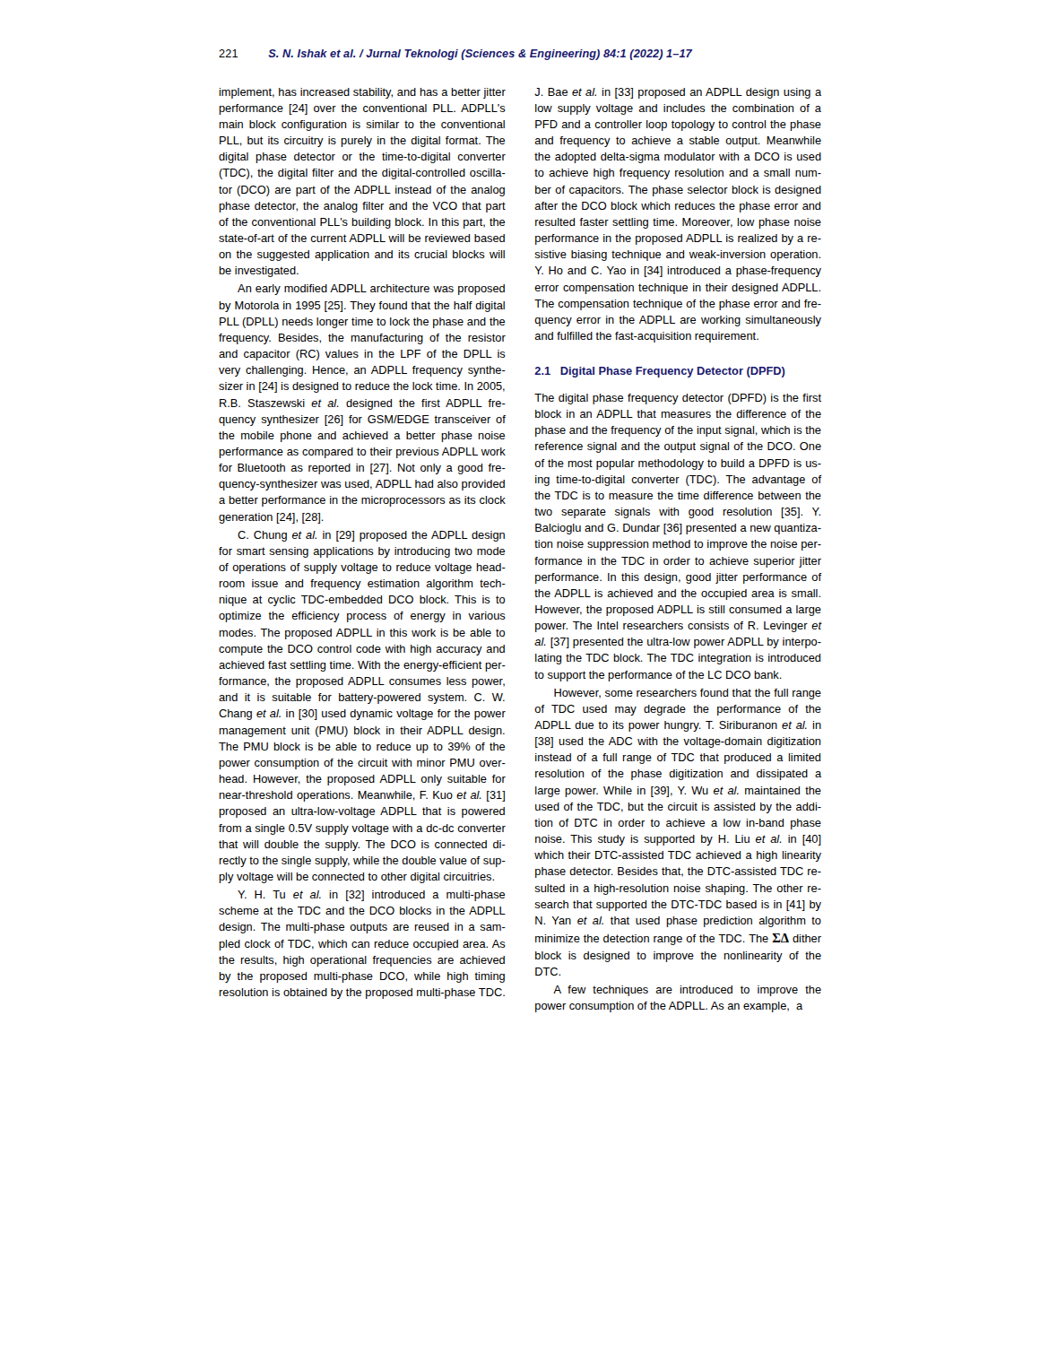221 S. N. Ishak et al. / Jurnal Teknologi (Sciences & Engineering) 84:1 (2022) 1–17
implement, has increased stability, and has a better jitter performance [24] over the conventional PLL. ADPLL's main block configuration is similar to the conventional PLL, but its circuitry is purely in the digital format. The digital phase detector or the time-to-digital converter (TDC), the digital filter and the digital-controlled oscillator (DCO) are part of the ADPLL instead of the analog phase detector, the analog filter and the VCO that part of the conventional PLL's building block. In this part, the state-of-art of the current ADPLL will be reviewed based on the suggested application and its crucial blocks will be investigated.
An early modified ADPLL architecture was proposed by Motorola in 1995 [25]. They found that the half digital PLL (DPLL) needs longer time to lock the phase and the frequency. Besides, the manufacturing of the resistor and capacitor (RC) values in the LPF of the DPLL is very challenging. Hence, an ADPLL frequency synthesizer in [24] is designed to reduce the lock time. In 2005, R.B. Staszewski et al. designed the first ADPLL frequency synthesizer [26] for GSM/EDGE transceiver of the mobile phone and achieved a better phase noise performance as compared to their previous ADPLL work for Bluetooth as reported in [27]. Not only a good frequency-synthesizer was used, ADPLL had also provided a better performance in the microprocessors as its clock generation [24], [28].
C. Chung et al. in [29] proposed the ADPLL design for smart sensing applications by introducing two mode of operations of supply voltage to reduce voltage headroom issue and frequency estimation algorithm technique at cyclic TDC-embedded DCO block. This is to optimize the efficiency process of energy in various modes. The proposed ADPLL in this work is be able to compute the DCO control code with high accuracy and achieved fast settling time. With the energy-efficient performance, the proposed ADPLL consumes less power, and it is suitable for battery-powered system. C. W. Chang et al. in [30] used dynamic voltage for the power management unit (PMU) block in their ADPLL design. The PMU block is be able to reduce up to 39% of the power consumption of the circuit with minor PMU overhead. However, the proposed ADPLL only suitable for near-threshold operations. Meanwhile, F. Kuo et al. [31] proposed an ultra-low-voltage ADPLL that is powered from a single 0.5V supply voltage with a dc-dc converter that will double the supply. The DCO is connected directly to the single supply, while the double value of supply voltage will be connected to other digital circuitries.
Y. H. Tu et al. in [32] introduced a multi-phase scheme at the TDC and the DCO blocks in the ADPLL design. The multi-phase outputs are reused in a sampled clock of TDC, which can reduce occupied area. As the results, high operational frequencies are achieved by the proposed multi-phase DCO, while high timing resolution is obtained by the proposed multi-phase TDC. J. Bae et al. in [33] proposed an ADPLL design using a low supply voltage and includes the combination of a PFD and a controller loop topology to control the phase and frequency to achieve a stable output. Meanwhile the adopted delta-sigma modulator with a DCO is used to achieve high frequency resolution and a small number of capacitors. The phase selector block is designed after the DCO block which reduces the phase error and resulted faster settling time. Moreover, low phase noise performance in the proposed ADPLL is realized by a resistive biasing technique and weak-inversion operation. Y. Ho and C. Yao in [34] introduced a phase-frequency error compensation technique in their designed ADPLL. The compensation technique of the phase error and frequency error in the ADPLL are working simultaneously and fulfilled the fast-acquisition requirement.
2.1 Digital Phase Frequency Detector (DPFD)
The digital phase frequency detector (DPFD) is the first block in an ADPLL that measures the difference of the phase and the frequency of the input signal, which is the reference signal and the output signal of the DCO. One of the most popular methodology to build a DPFD is using time-to-digital converter (TDC). The advantage of the TDC is to measure the time difference between the two separate signals with good resolution [35]. Y. Balcioglu and G. Dundar [36] presented a new quantization noise suppression method to improve the noise performance in the TDC in order to achieve superior jitter performance. In this design, good jitter performance of the ADPLL is achieved and the occupied area is small. However, the proposed ADPLL is still consumed a large power. The Intel researchers consists of R. Levinger et al. [37] presented the ultra-low power ADPLL by interpolating the TDC block. The TDC integration is introduced to support the performance of the LC DCO bank.
However, some researchers found that the full range of TDC used may degrade the performance of the ADPLL due to its power hungry. T. Siriburanon et al. in [38] used the ADC with the voltage-domain digitization instead of a full range of TDC that produced a limited resolution of the phase digitization and dissipated a large power. While in [39], Y. Wu et al. maintained the used of the TDC, but the circuit is assisted by the addition of DTC in order to achieve a low in-band phase noise. This study is supported by H. Liu et al. in [40] which their DTC-assisted TDC achieved a high linearity phase detector. Besides that, the DTC-assisted TDC resulted in a high-resolution noise shaping. The other research that supported the DTC-TDC based is in [41] by N. Yan et al. that used phase prediction algorithm to minimize the detection range of the TDC. The ΣΔ dither block is designed to improve the nonlinearity of the DTC.
A few techniques are introduced to improve the power consumption of the ADPLL. As an example, a